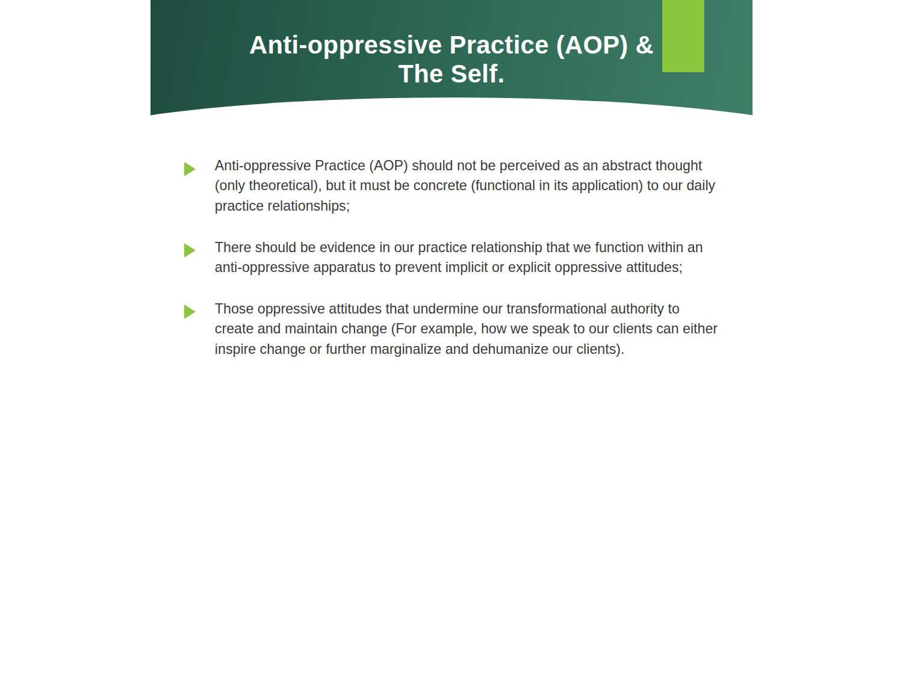Anti-oppressive Practice (AOP) &
The Self.
Anti-oppressive Practice (AOP) should not be perceived as an abstract thought (only theoretical), but it must be concrete (functional in its application) to our daily practice relationships;
There should be evidence in our practice relationship that we function within an anti-oppressive apparatus to prevent implicit or explicit oppressive attitudes;
Those oppressive attitudes that undermine our transformational authority to create and maintain change (For example, how we speak to our clients can either inspire change or further marginalize and dehumanize our clients).